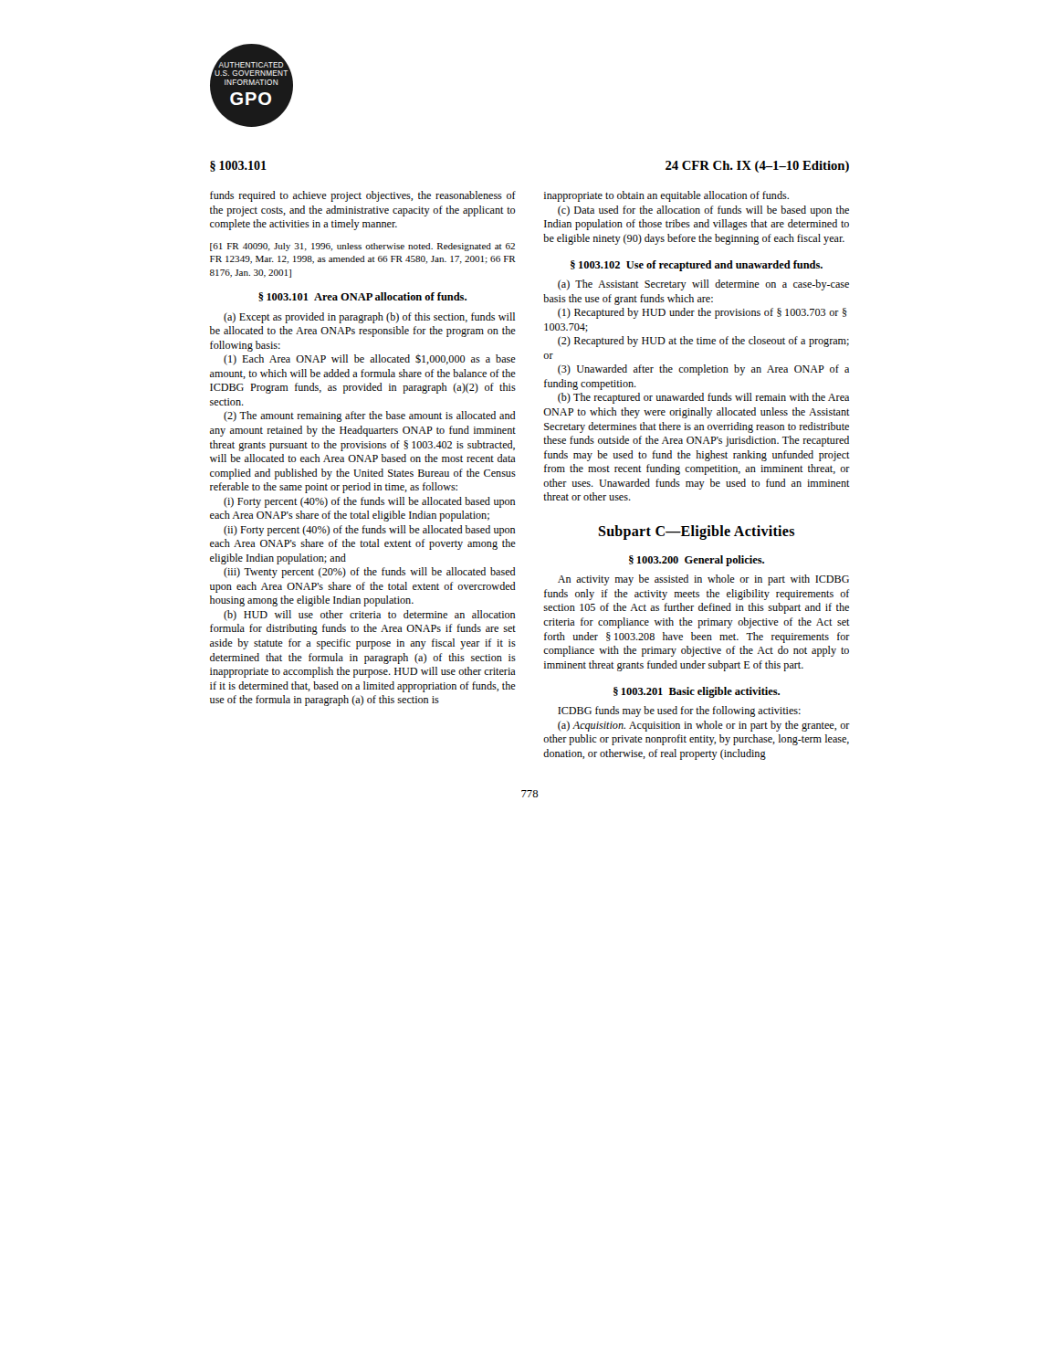AUTHENTICATED
U.S. GOVERNMENT
INFORMATION
GPO
§ 1003.101
24 CFR Ch. IX (4–1–10 Edition)
funds required to achieve project objectives, the reasonableness of the project costs, and the administrative capacity of the applicant to complete the activities in a timely manner.
[61 FR 40090, July 31, 1996, unless otherwise noted. Redesignated at 62 FR 12349, Mar. 12, 1998, as amended at 66 FR 4580, Jan. 17, 2001; 66 FR 8176, Jan. 30, 2001]
§ 1003.101 Area ONAP allocation of funds.
(a) Except as provided in paragraph (b) of this section, funds will be allocated to the Area ONAPs responsible for the program on the following basis:
(1) Each Area ONAP will be allocated $1,000,000 as a base amount, to which will be added a formula share of the balance of the ICDBG Program funds, as provided in paragraph (a)(2) of this section.
(2) The amount remaining after the base amount is allocated and any amount retained by the Headquarters ONAP to fund imminent threat grants pursuant to the provisions of § 1003.402 is subtracted, will be allocated to each Area ONAP based on the most recent data complied and published by the United States Bureau of the Census referable to the same point or period in time, as follows:
(i) Forty percent (40%) of the funds will be allocated based upon each Area ONAP's share of the total eligible Indian population;
(ii) Forty percent (40%) of the funds will be allocated based upon each Area ONAP's share of the total extent of poverty among the eligible Indian population; and
(iii) Twenty percent (20%) of the funds will be allocated based upon each Area ONAP's share of the total extent of overcrowded housing among the eligible Indian population.
(b) HUD will use other criteria to determine an allocation formula for distributing funds to the Area ONAPs if funds are set aside by statute for a specific purpose in any fiscal year if it is determined that the formula in paragraph (a) of this section is inappropriate to accomplish the purpose. HUD will use other criteria if it is determined that, based on a limited appropriation of funds, the use of the formula in paragraph (a) of this section is
inappropriate to obtain an equitable allocation of funds.
(c) Data used for the allocation of funds will be based upon the Indian population of those tribes and villages that are determined to be eligible ninety (90) days before the beginning of each fiscal year.
§ 1003.102 Use of recaptured and unawarded funds.
(a) The Assistant Secretary will determine on a case-by-case basis the use of grant funds which are:
(1) Recaptured by HUD under the provisions of § 1003.703 or § 1003.704;
(2) Recaptured by HUD at the time of the closeout of a program; or
(3) Unawarded after the completion by an Area ONAP of a funding competition.
(b) The recaptured or unawarded funds will remain with the Area ONAP to which they were originally allocated unless the Assistant Secretary determines that there is an overriding reason to redistribute these funds outside of the Area ONAP's jurisdiction. The recaptured funds may be used to fund the highest ranking unfunded project from the most recent funding competition, an imminent threat, or other uses. Unawarded funds may be used to fund an imminent threat or other uses.
Subpart C—Eligible Activities
§ 1003.200 General policies.
An activity may be assisted in whole or in part with ICDBG funds only if the activity meets the eligibility requirements of section 105 of the Act as further defined in this subpart and if the criteria for compliance with the primary objective of the Act set forth under § 1003.208 have been met. The requirements for compliance with the primary objective of the Act do not apply to imminent threat grants funded under subpart E of this part.
§ 1003.201 Basic eligible activities.
ICDBG funds may be used for the following activities:
(a) Acquisition. Acquisition in whole or in part by the grantee, or other public or private nonprofit entity, by purchase, long-term lease, donation, or otherwise, of real property (including
778